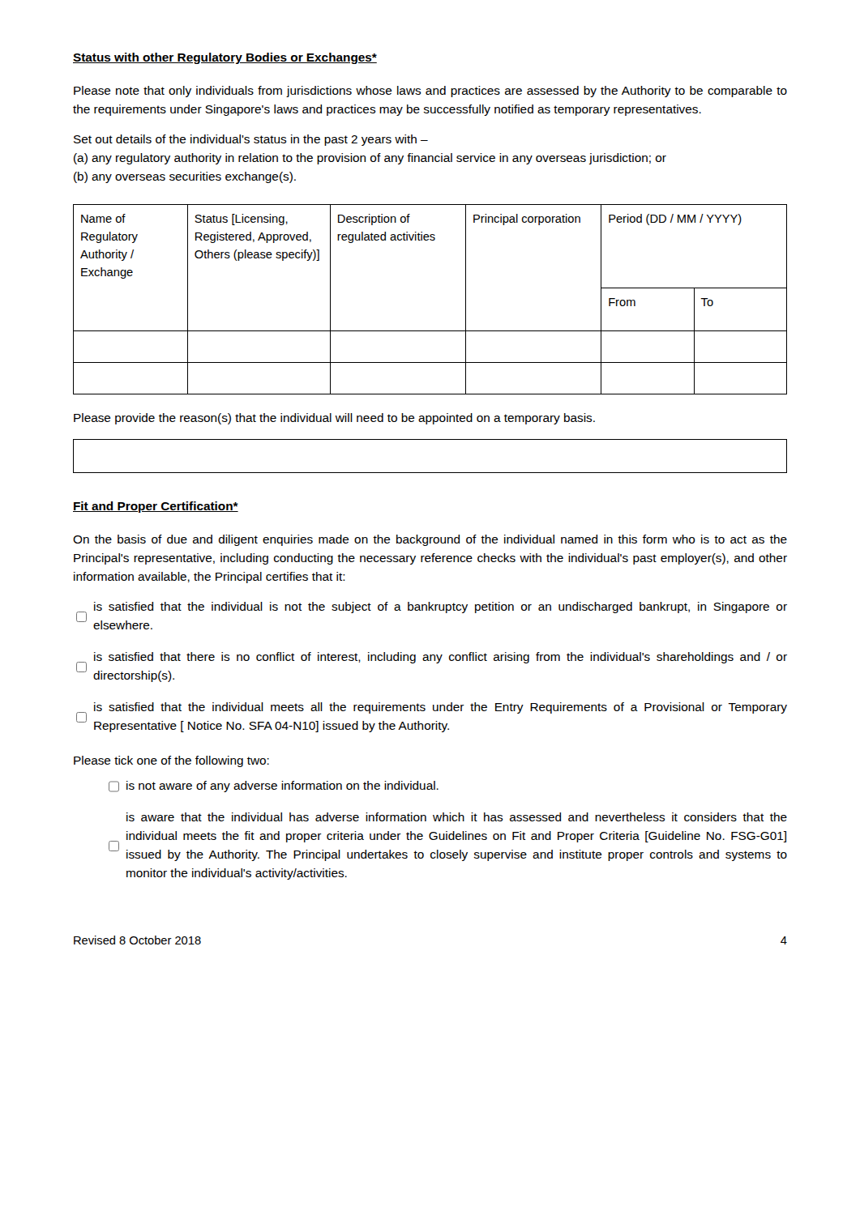Status with other Regulatory Bodies or Exchanges*
Please note that only individuals from jurisdictions whose laws and practices are assessed by the Authority to be comparable to the requirements under Singapore's laws and practices may be successfully notified as temporary representatives.
Set out details of the individual's status in the past 2 years with –
(a) any regulatory authority in relation to the provision of any financial service in any overseas jurisdiction; or
(b) any overseas securities exchange(s).
| Name of Regulatory Authority / Exchange | Status [Licensing, Registered, Approved, Others (please specify)] | Description of regulated activities | Principal corporation | Period (DD / MM / YYYY) |
| --- | --- | --- | --- | --- |
| From | To |
Please provide the reason(s) that the individual will need to be appointed on a temporary basis.
Fit and Proper Certification*
On the basis of due and diligent enquiries made on the background of the individual named in this form who is to act as the Principal's representative, including conducting the necessary reference checks with the individual's past employer(s), and other information available, the Principal certifies that it:
is satisfied that the individual is not the subject of a bankruptcy petition or an undischarged bankrupt, in Singapore or elsewhere.
is satisfied that there is no conflict of interest, including any conflict arising from the individual's shareholdings and / or directorship(s).
is satisfied that the individual meets all the requirements under the Entry Requirements of a Provisional or Temporary Representative [ Notice No. SFA 04-N10] issued by the Authority.
Please tick one of the following two:
is not aware of any adverse information on the individual.
is aware that the individual has adverse information which it has assessed and nevertheless it considers that the individual meets the fit and proper criteria under the Guidelines on Fit and Proper Criteria [Guideline No. FSG-G01] issued by the Authority. The Principal undertakes to closely supervise and institute proper controls and systems to monitor the individual's activity/activities.
Revised 8 October 2018 4